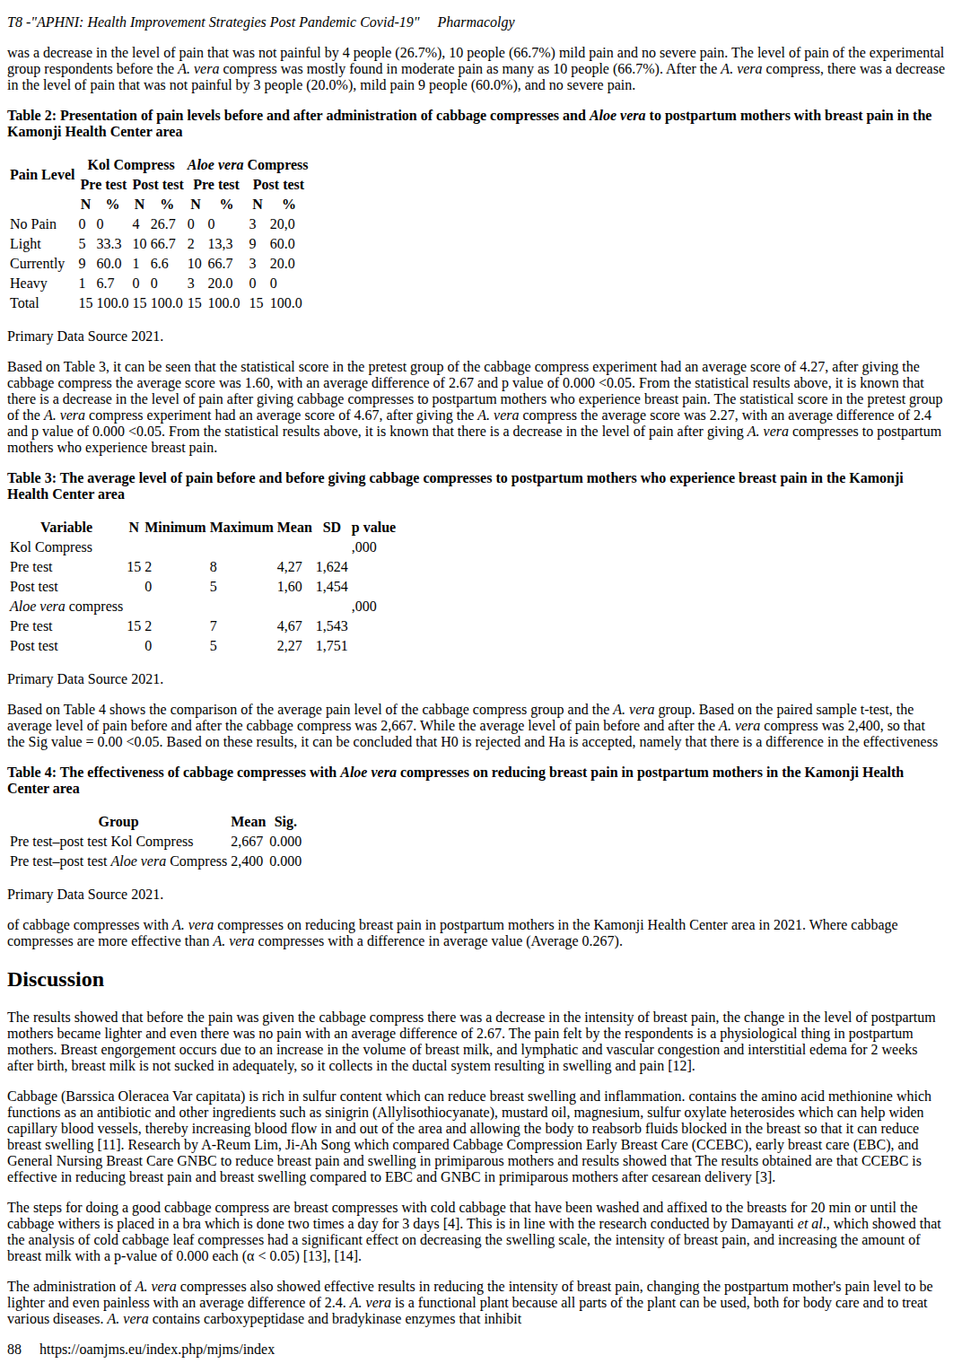T8 -"APHNI: Health Improvement Strategies Post Pandemic Covid-19" Pharmacolgy
was a decrease in the level of pain that was not painful by 4 people (26.7%), 10 people (66.7%) mild pain and no severe pain. The level of pain of the experimental group respondents before the A. vera compress was mostly found in moderate pain as many as 10 people (66.7%). After the A. vera compress, there was a decrease in the level of pain that was not painful by 3 people (20.0%), mild pain 9 people (60.0%), and no severe pain.
Table 2: Presentation of pain levels before and after administration of cabbage compresses and Aloe vera to postpartum mothers with breast pain in the Kamonji Health Center area
| Pain Level | Kol Compress | Aloe vera Compress |
| --- | --- | --- |
| Pre test | Post test | Pre test | Post test |
| | N | % | N | % | N | % | N | % |
| No Pain | 0 | 0 | 4 | 26.7 | 0 | 0 | 3 | 20,0 |
| Light | 5 | 33.3 | 10 | 66.7 | 2 | 13,3 | 9 | 60.0 |
| Currently | 9 | 60.0 | 1 | 6.6 | 10 | 66.7 | 3 | 20.0 |
| Heavy | 1 | 6.7 | 0 | 0 | 3 | 20.0 | 0 | 0 |
| Total | 15 | 100.0 | 15 | 100.0 | 15 | 100.0 | 15 | 100.0 |
Primary Data Source 2021.
Based on Table 3, it can be seen that the statistical score in the pretest group of the cabbage compress experiment had an average score of 4.27, after giving the cabbage compress the average score was 1.60, with an average difference of 2.67 and p value of 0.000 <0.05. From the statistical results above, it is known that there is a decrease in the level of pain after giving cabbage compresses to postpartum mothers who experience breast pain. The statistical score in the pretest group of the A. vera compress experiment had an average score of 4.67, after giving the A. vera compress the average score was 2.27, with an average difference of 2.4 and p value of 0.000 <0.05. From the statistical results above, it is known that there is a decrease in the level of pain after giving A. vera compresses to postpartum mothers who experience breast pain.
Table 3: The average level of pain before and before giving cabbage compresses to postpartum mothers who experience breast pain in the Kamonji Health Center area
| Variable | N | Minimum | Maximum | Mean | SD | p value |
| --- | --- | --- | --- | --- | --- | --- |
| Kol Compress | | | | | | ,000 |
| Pre test | 15 | 2 | 8 | 4,27 | 1,624 | |
| Post test | | 0 | 5 | 1,60 | 1,454 | |
| Aloe vera compress | | | | | | ,000 |
| Pre test | 15 | 2 | 7 | 4,67 | 1,543 | |
| Post test | | 0 | 5 | 2,27 | 1,751 | |
Primary Data Source 2021.
Based on Table 4 shows the comparison of the average pain level of the cabbage compress group and the A. vera group. Based on the paired sample t-test, the average level of pain before and after the cabbage compress was 2,667. While the average level of pain before and after the A. vera compress was 2,400, so that the Sig value = 0.00 <0.05. Based on these results, it can be concluded that H0 is rejected and Ha is accepted, namely that there is a difference in the effectiveness
Table 4: The effectiveness of cabbage compresses with Aloe vera compresses on reducing breast pain in postpartum mothers in the Kamonji Health Center area
| Group | Mean | Sig. |
| --- | --- | --- |
| Pre test–post test Kol Compress | 2,667 | 0.000 |
| Pre test–post test Aloe vera Compress | 2,400 | 0.000 |
Primary Data Source 2021.
of cabbage compresses with A. vera compresses on reducing breast pain in postpartum mothers in the Kamonji Health Center area in 2021. Where cabbage compresses are more effective than A. vera compresses with a difference in average value (Average 0.267).
Discussion
The results showed that before the pain was given the cabbage compress there was a decrease in the intensity of breast pain, the change in the level of postpartum mothers became lighter and even there was no pain with an average difference of 2.67. The pain felt by the respondents is a physiological thing in postpartum mothers. Breast engorgement occurs due to an increase in the volume of breast milk, and lymphatic and vascular congestion and interstitial edema for 2 weeks after birth, breast milk is not sucked in adequately, so it collects in the ductal system resulting in swelling and pain [12].
Cabbage (Barssica Oleracea Var capitata) is rich in sulfur content which can reduce breast swelling and inflammation. contains the amino acid methionine which functions as an antibiotic and other ingredients such as sinigrin (Allylisothiocyanate), mustard oil, magnesium, sulfur oxylate heterosides which can help widen capillary blood vessels, thereby increasing blood flow in and out of the area and allowing the body to reabsorb fluids blocked in the breast so that it can reduce breast swelling [11]. Research by A-Reum Lim, Ji-Ah Song which compared Cabbage Compression Early Breast Care (CCEBC), early breast care (EBC), and General Nursing Breast Care GNBC to reduce breast pain and swelling in primiparous mothers and results showed that The results obtained are that CCEBC is effective in reducing breast pain and breast swelling compared to EBC and GNBC in primiparous mothers after cesarean delivery [3].
The steps for doing a good cabbage compress are breast compresses with cold cabbage that have been washed and affixed to the breasts for 20 min or until the cabbage withers is placed in a bra which is done two times a day for 3 days [4]. This is in line with the research conducted by Damayanti et al., which showed that the analysis of cold cabbage leaf compresses had a significant effect on decreasing the swelling scale, the intensity of breast pain, and increasing the amount of breast milk with a p-value of 0.000 each (α < 0.05) [13], [14].
The administration of A. vera compresses also showed effective results in reducing the intensity of breast pain, changing the postpartum mother's pain level to be lighter and even painless with an average difference of 2.4. A. vera is a functional plant because all parts of the plant can be used, both for body care and to treat various diseases. A. vera contains carboxypeptidase and bradykinase enzymes that inhibit
88 https://oamjms.eu/index.php/mjms/index